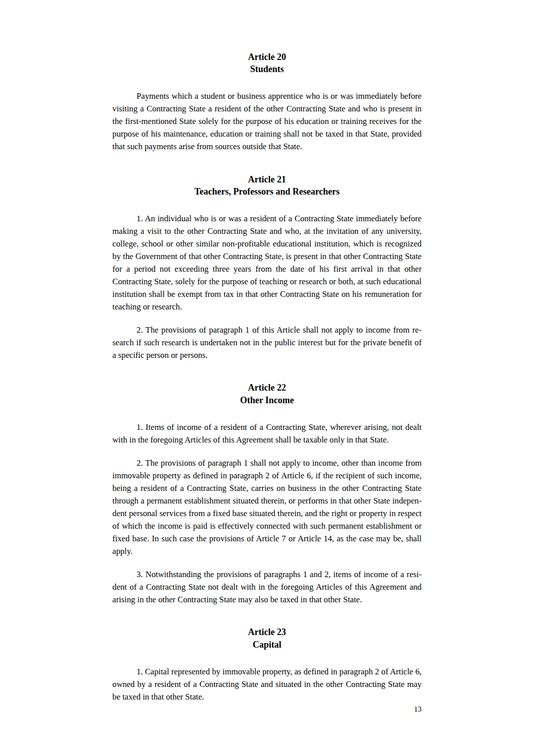Article 20
Students
Payments which a student or business apprentice who is or was immediately before visiting a Contracting State a resident of the other Contracting State and who is present in the first-mentioned State solely for the purpose of his education or training receives for the purpose of his maintenance, education or training shall not be taxed in that State, provided that such payments arise from sources outside that State.
Article 21
Teachers, Professors and Researchers
1. An individual who is or was a resident of a Contracting State immediately before making a visit to the other Contracting State and who, at the invitation of any university, college, school or other similar non-profitable educational institution, which is recognized by the Government of that other Contracting State, is present in that other Contracting State for a period not exceeding three years from the date of his first arrival in that other Contracting State, solely for the purpose of teaching or research or both, at such educational institution shall be exempt from tax in that other Contracting State on his remuneration for teaching or research.
2. The provisions of paragraph 1 of this Article shall not apply to income from research if such research is undertaken not in the public interest but for the private benefit of a specific person or persons.
Article 22
Other Income
1. Items of income of a resident of a Contracting State, wherever arising, not dealt with in the foregoing Articles of this Agreement shall be taxable only in that State.
2. The provisions of paragraph 1 shall not apply to income, other than income from immovable property as defined in paragraph 2 of Article 6, if the recipient of such income, being a resident of a Contracting State, carries on business in the other Contracting State through a permanent establishment situated therein, or performs in that other State independent personal services from a fixed base situated therein, and the right or property in respect of which the income is paid is effectively connected with such permanent establishment or fixed base. In such case the provisions of Article 7 or Article 14, as the case may be, shall apply.
3. Notwithstanding the provisions of paragraphs 1 and 2, items of income of a resident of a Contracting State not dealt with in the foregoing Articles of this Agreement and arising in the other Contracting State may also be taxed in that other State.
Article 23
Capital
1. Capital represented by immovable property, as defined in paragraph 2 of Article 6, owned by a resident of a Contracting State and situated in the other Contracting State may be taxed in that other State.
13